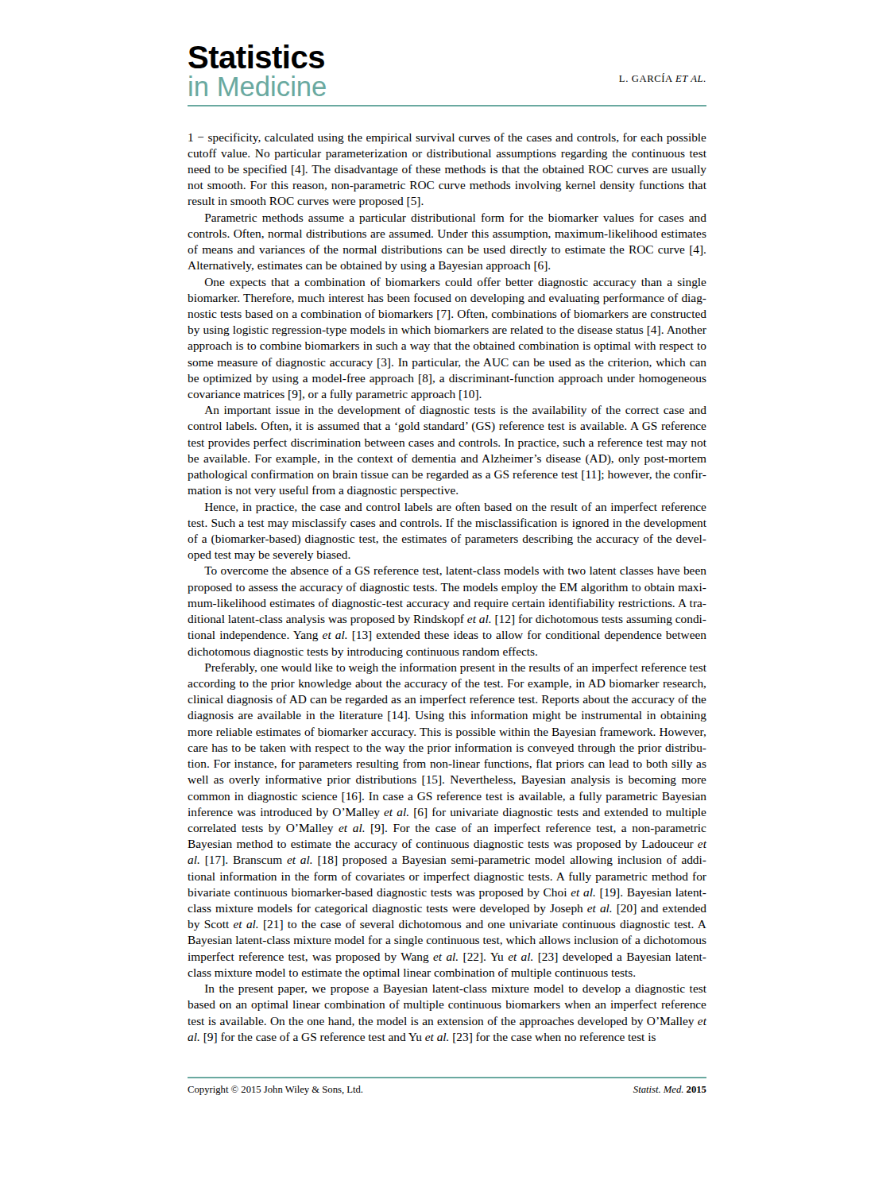Statistics in Medicine
L. GARCÍA ET AL.
1 − specificity, calculated using the empirical survival curves of the cases and controls, for each possible cutoff value. No particular parameterization or distributional assumptions regarding the continuous test need to be specified [4]. The disadvantage of these methods is that the obtained ROC curves are usually not smooth. For this reason, non-parametric ROC curve methods involving kernel density functions that result in smooth ROC curves were proposed [5].
Parametric methods assume a particular distributional form for the biomarker values for cases and controls. Often, normal distributions are assumed. Under this assumption, maximum-likelihood estimates of means and variances of the normal distributions can be used directly to estimate the ROC curve [4]. Alternatively, estimates can be obtained by using a Bayesian approach [6].
One expects that a combination of biomarkers could offer better diagnostic accuracy than a single biomarker. Therefore, much interest has been focused on developing and evaluating performance of diagnostic tests based on a combination of biomarkers [7]. Often, combinations of biomarkers are constructed by using logistic regression-type models in which biomarkers are related to the disease status [4]. Another approach is to combine biomarkers in such a way that the obtained combination is optimal with respect to some measure of diagnostic accuracy [3]. In particular, the AUC can be used as the criterion, which can be optimized by using a model-free approach [8], a discriminant-function approach under homogeneous covariance matrices [9], or a fully parametric approach [10].
An important issue in the development of diagnostic tests is the availability of the correct case and control labels. Often, it is assumed that a ‘gold standard’ (GS) reference test is available. A GS reference test provides perfect discrimination between cases and controls. In practice, such a reference test may not be available. For example, in the context of dementia and Alzheimer’s disease (AD), only post-mortem pathological confirmation on brain tissue can be regarded as a GS reference test [11]; however, the confirmation is not very useful from a diagnostic perspective.
Hence, in practice, the case and control labels are often based on the result of an imperfect reference test. Such a test may misclassify cases and controls. If the misclassification is ignored in the development of a (biomarker-based) diagnostic test, the estimates of parameters describing the accuracy of the developed test may be severely biased.
To overcome the absence of a GS reference test, latent-class models with two latent classes have been proposed to assess the accuracy of diagnostic tests. The models employ the EM algorithm to obtain maximum-likelihood estimates of diagnostic-test accuracy and require certain identifiability restrictions. A traditional latent-class analysis was proposed by Rindskopf et al. [12] for dichotomous tests assuming conditional independence. Yang et al. [13] extended these ideas to allow for conditional dependence between dichotomous diagnostic tests by introducing continuous random effects.
Preferably, one would like to weigh the information present in the results of an imperfect reference test according to the prior knowledge about the accuracy of the test. For example, in AD biomarker research, clinical diagnosis of AD can be regarded as an imperfect reference test. Reports about the accuracy of the diagnosis are available in the literature [14]. Using this information might be instrumental in obtaining more reliable estimates of biomarker accuracy. This is possible within the Bayesian framework. However, care has to be taken with respect to the way the prior information is conveyed through the prior distribution. For instance, for parameters resulting from non-linear functions, flat priors can lead to both silly as well as overly informative prior distributions [15]. Nevertheless, Bayesian analysis is becoming more common in diagnostic science [16]. In case a GS reference test is available, a fully parametric Bayesian inference was introduced by O’Malley et al. [6] for univariate diagnostic tests and extended to multiple correlated tests by O’Malley et al. [9]. For the case of an imperfect reference test, a non-parametric Bayesian method to estimate the accuracy of continuous diagnostic tests was proposed by Ladouceur et al. [17]. Branscum et al. [18] proposed a Bayesian semi-parametric model allowing inclusion of additional information in the form of covariates or imperfect diagnostic tests. A fully parametric method for bivariate continuous biomarker-based diagnostic tests was proposed by Choi et al. [19]. Bayesian latent-class mixture models for categorical diagnostic tests were developed by Joseph et al. [20] and extended by Scott et al. [21] to the case of several dichotomous and one univariate continuous diagnostic test. A Bayesian latent-class mixture model for a single continuous test, which allows inclusion of a dichotomous imperfect reference test, was proposed by Wang et al. [22]. Yu et al. [23] developed a Bayesian latent-class mixture model to estimate the optimal linear combination of multiple continuous tests.
In the present paper, we propose a Bayesian latent-class mixture model to develop a diagnostic test based on an optimal linear combination of multiple continuous biomarkers when an imperfect reference test is available. On the one hand, the model is an extension of the approaches developed by O’Malley et al. [9] for the case of a GS reference test and Yu et al. [23] for the case when no reference test is
Copyright © 2015 John Wiley & Sons, Ltd.
Statist. Med. 2015